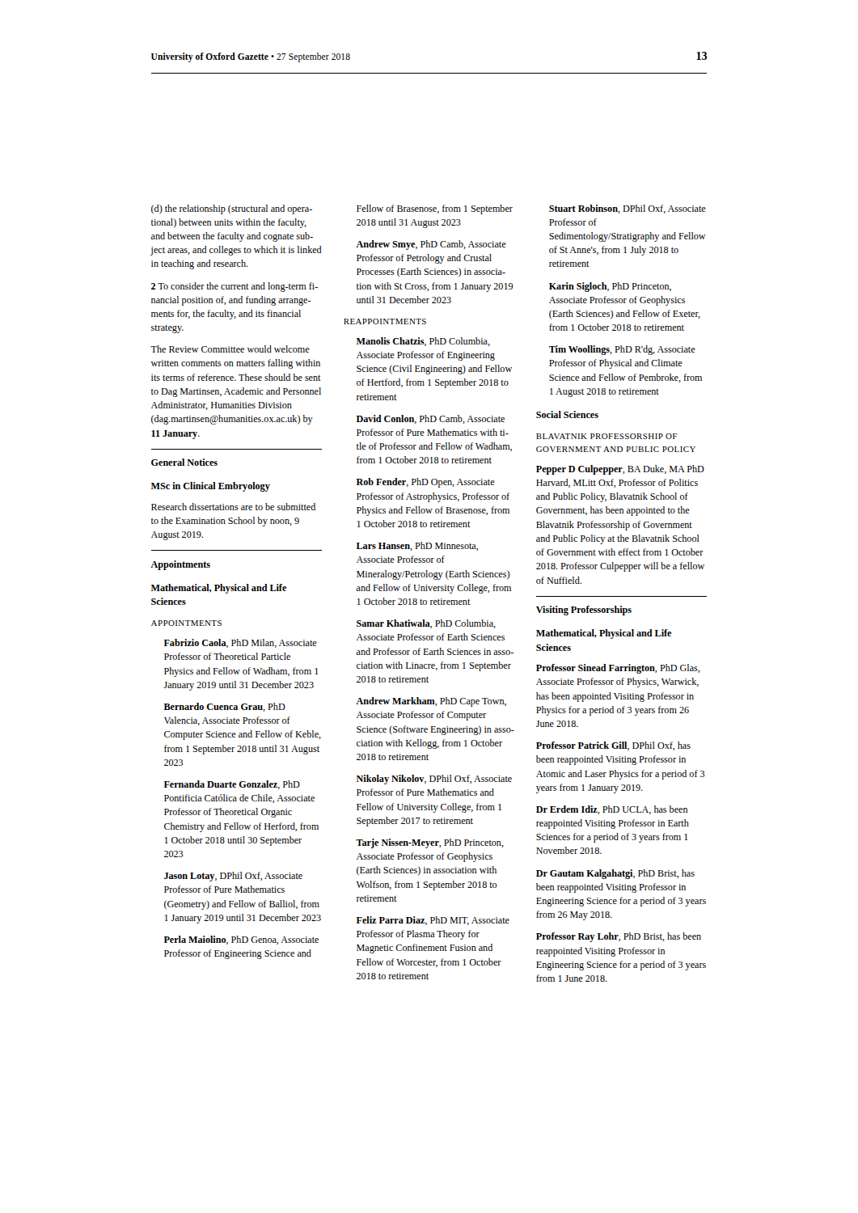University of Oxford Gazette • 27 September 2018
13
(d) the relationship (structural and operational) between units within the faculty, and between the faculty and cognate subject areas, and colleges to which it is linked in teaching and research.
2 To consider the current and long-term financial position of, and funding arrangements for, the faculty, and its financial strategy.
The Review Committee would welcome written comments on matters falling within its terms of reference. These should be sent to Dag Martinsen, Academic and Personnel Administrator, Humanities Division (dag.martinsen@humanities.ox.ac.uk) by 11 January.
General Notices
MSc in Clinical Embryology
Research dissertations are to be submitted to the Examination School by noon, 9 August 2019.
Appointments
Mathematical, Physical and Life Sciences
Appointments
Fabrizio Caola, PhD Milan, Associate Professor of Theoretical Particle Physics and Fellow of Wadham, from 1 January 2019 until 31 December 2023
Bernardo Cuenca Grau, PhD Valencia, Associate Professor of Computer Science and Fellow of Keble, from 1 September 2018 until 31 August 2023
Fernanda Duarte Gonzalez, PhD Pontificia Católica de Chile, Associate Professor of Theoretical Organic Chemistry and Fellow of Herford, from 1 October 2018 until 30 September 2023
Jason Lotay, DPhil Oxf, Associate Professor of Pure Mathematics (Geometry) and Fellow of Balliol, from 1 January 2019 until 31 December 2023
Perla Maiolino, PhD Genoa, Associate Professor of Engineering Science and Fellow of Brasenose, from 1 September 2018 until 31 August 2023
Andrew Smye, PhD Camb, Associate Professor of Petrology and Crustal Processes (Earth Sciences) in association with St Cross, from 1 January 2019 until 31 December 2023
Reappointments
Manolis Chatzis, PhD Columbia, Associate Professor of Engineering Science (Civil Engineering) and Fellow of Hertford, from 1 September 2018 to retirement
David Conlon, PhD Camb, Associate Professor of Pure Mathematics with title of Professor and Fellow of Wadham, from 1 October 2018 to retirement
Rob Fender, PhD Open, Associate Professor of Astrophysics, Professor of Physics and Fellow of Brasenose, from 1 October 2018 to retirement
Lars Hansen, PhD Minnesota, Associate Professor of Mineralogy/Petrology (Earth Sciences) and Fellow of University College, from 1 October 2018 to retirement
Samar Khatiwala, PhD Columbia, Associate Professor of Earth Sciences and Professor of Earth Sciences in association with Linacre, from 1 September 2018 to retirement
Andrew Markham, PhD Cape Town, Associate Professor of Computer Science (Software Engineering) in association with Kellogg, from 1 October 2018 to retirement
Nikolay Nikolov, DPhil Oxf, Associate Professor of Pure Mathematics and Fellow of University College, from 1 September 2017 to retirement
Tarje Nissen-Meyer, PhD Princeton, Associate Professor of Geophysics (Earth Sciences) in association with Wolfson, from 1 September 2018 to retirement
Feliz Parra Diaz, PhD MIT, Associate Professor of Plasma Theory for Magnetic Confinement Fusion and Fellow of Worcester, from 1 October 2018 to retirement
Stuart Robinson, DPhil Oxf, Associate Professor of Sedimentology/Stratigraphy and Fellow of St Anne's, from 1 July 2018 to retirement
Karin Sigloch, PhD Princeton, Associate Professor of Geophysics (Earth Sciences) and Fellow of Exeter, from 1 October 2018 to retirement
Tim Woollings, PhD R'dg, Associate Professor of Physical and Climate Science and Fellow of Pembroke, from 1 August 2018 to retirement
Social Sciences
Blavatnik Professorship of Government and Public Policy
Pepper D Culpepper, BA Duke, MA PhD Harvard, MLitt Oxf, Professor of Politics and Public Policy, Blavatnik School of Government, has been appointed to the Blavatnik Professorship of Government and Public Policy at the Blavatnik School of Government with effect from 1 October 2018. Professor Culpepper will be a fellow of Nuffield.
Visiting Professorships
Mathematical, Physical and Life Sciences
Professor Sinead Farrington, PhD Glas, Associate Professor of Physics, Warwick, has been appointed Visiting Professor in Physics for a period of 3 years from 26 June 2018.
Professor Patrick Gill, DPhil Oxf, has been reappointed Visiting Professor in Atomic and Laser Physics for a period of 3 years from 1 January 2019.
Dr Erdem Idiz, PhD UCLA, has been reappointed Visiting Professor in Earth Sciences for a period of 3 years from 1 November 2018.
Dr Gautam Kalgahatgi, PhD Brist, has been reappointed Visiting Professor in Engineering Science for a period of 3 years from 26 May 2018.
Professor Ray Lohr, PhD Brist, has been reappointed Visiting Professor in Engineering Science for a period of 3 years from 1 June 2018.